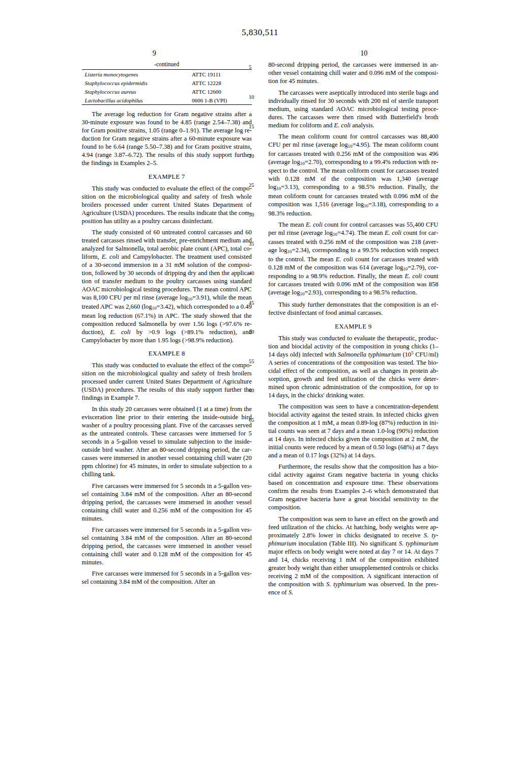5,830,511
9
10
5 10 15 20 25 30 35 40 45 50 55 60 65
-continued
| Listeria monocytogenes | ATTC 19111 |
| Staphylococcus epidermidis | ATTC 12228 |
| Staphylococcus aureus | ATTC 12600 |
| Lactobacillus acidophilus | 0606 1-B (VPI) |
The average log reduction for Gram negative strains after a 30-minute exposure was found to be 4.85 (range 2.54–7.38) and for Gram positive strains, 1.05 (range 0–1.91). The average log reduction for Gram negative strains after a 60-minute exposure was found to be 6.64 (range 5.50–7.38) and for Gram positive strains, 4.94 (range 3.87–6.72). The results of this study support further the findings in Examples 2–5.
EXAMPLE 7
This study was conducted to evaluate the effect of the composition on the microbiological quality and safety of fresh whole broilers processed under current United States Department of Agriculture (USDA) procedures. The results indicate that the composition has utility as a poultry carcass disinfectant.
The study consisted of 60 untreated control carcasses and 60 treated carcasses rinsed with transfer, pre-enrichment medium and analyzed for Salmonella, total aerobic plate count (APC), total coliform, E. coli and Campylobacter. The treatment used consisted of a 30-second immersion in a 31 mM solution of the composition, followed by 30 seconds of dripping dry and then the application of transfer medium to the poultry carcasses using standard AOAC microbiological testing procedures. The mean control APC was 8,100 CFU per ml rinse (average log10=3.91), while the mean treated APC was 2,660 (log10=3.42), which corresponded to a 0.49 mean log reduction (67.1%) in APC. The study showed that the composition reduced Salmonella by over 1.56 logs (>97.6% reduction), E. coli by >0.9 logs (>89.1% reduction), and Campylobacter by more than 1.95 logs (>98.9% reduction).
EXAMPLE 8
This study was conducted to evaluate the effect of the composition on the microbiological quality and safety of fresh broilers processed under current United States Department of Agriculture (USDA) procedures. The results of this study support further the findings in Example 7.
In this study 20 carcasses were obtained (1 at a time) from the evisceration line prior to their entering the inside-outside bird washer of a poultry processing plant. Five of the carcasses served as the untreated controls. These carcasses were immersed for 5 seconds in a 5-gallon vessel to simulate subjection to the inside-outside bird washer. After an 80-second dripping period, the carcasses were immersed in another vessel containing chill water (20 ppm chlorine) for 45 minutes, in order to simulate subjection to a chilling tank.
Five carcasses were immersed for 5 seconds in a 5-gallon vessel containing 3.84 mM of the composition. After an 80-second dripping period, the carcasses were immersed in another vessel containing chill water and 0.256 mM of the composition for 45 minutes.
Five carcasses were immersed for 5 seconds in a 5-gallon vessel containing 3.84 mM of the composition. After an 80-second dripping period, the carcasses were immersed in another vessel containing chill water and 0.128 mM of the composition for 45 minutes.
Five carcasses were immersed for 5 seconds in a 5-gallon vessel containing 3.84 mM of the composition. After an
80-second dripping period, the carcasses were immersed in another vessel containing chill water and 0.096 mM of the composition for 45 minutes.
The carcasses were aseptically introduced into sterile bags and individually rinsed for 30 seconds with 200 ml of sterile transport medium, using standard AOAC microbiological testing procedures. The carcasses were then rinsed with Butterfield's broth medium for coliform and E. coli analysis.
The mean coliform count for control carcasses was 88,400 CFU per ml rinse (average log10=4.95). The mean coliform count for carcasses treated with 0.256 mM of the composition was 496 (average log10=2.70), corresponding to a 99.4% reduction with respect to the control. The mean coliform count for carcasses treated with 0.128 mM of the composition was 1,340 (average log10=3.13), corresponding to a 98.5% reduction. Finally, the mean coliform count for carcasses treated with 0.096 mM of the composition was 1,516 (average log10=3.18), corresponding to a 98.3% reduction.
The mean E. coli count for control carcasses was 55,400 CFU per ml rinse (average log10=4.74). The mean E. coli count for carcasses treated with 0.256 mM of the composition was 218 (average log10=2.34), corresponding to a 99.5% reduction with respect to the control. The mean E. coli count for carcasses treated with 0.128 mM of the composition was 614 (average log10=2.79), corresponding to a 98.9% reduction. Finally, the mean E. coli count for carcasses treated with 0.096 mM of the composition was 858 (average log10=2.93), corresponding to a 98.5% reduction.
This study further demonstrates that the composition is an effective disinfectant of food animal carcasses.
EXAMPLE 9
This study was conducted to evaluate the therapeutic, production and biocidal activity of the composition in young chicks (1–14 days old) infected with Salmonella typhimurium (105 CFU/ml) A series of concentrations of the composition was tested. The biocidal effect of the composition, as well as changes in protein absorption, growth and feed utilization of the chicks were determined upon chronic administration of the composition, for up to 14 days, in the chicks' drinking water.
The composition was seen to have a concentration-dependent biocidal activity against the tested strain. In infected chicks given the composition at 1 mM, a mean 0.89-log (87%) reduction in initial counts was seen at 7 days and a mean 1.0-log (90%) reduction at 14 days. In infected chicks given the composition at 2 mM, the initial counts were reduced by a mean of 0.50 logs (68%) at 7 days and a mean of 0.17 logs (32%) at 14 days.
Furthermore, the results show that the composition has a biocidal activity against Gram negative bacteria in young chicks based on concentration and exposure time. These observations confirm the results from Examples 2–6 which demonstrated that Gram negative bacteria have a great biocidal sensitivity to the composition.
The composition was seen to have an effect on the growth and feed utilization of the chicks. At hatching, body weights were approximately 2.8% lower in chicks designated to receive S. typhimurium inoculation (Table III). No significant S. typhimurium major effects on body weight were noted at day 7 or 14. At days 7 and 14, chicks receiving 1 mM of the composition exhibited greater body weight than either unsupplemented controls or chicks receiving 2 mM of the composition. A significant interaction of the composition with S. typhimurium was observed. In the presence of S.